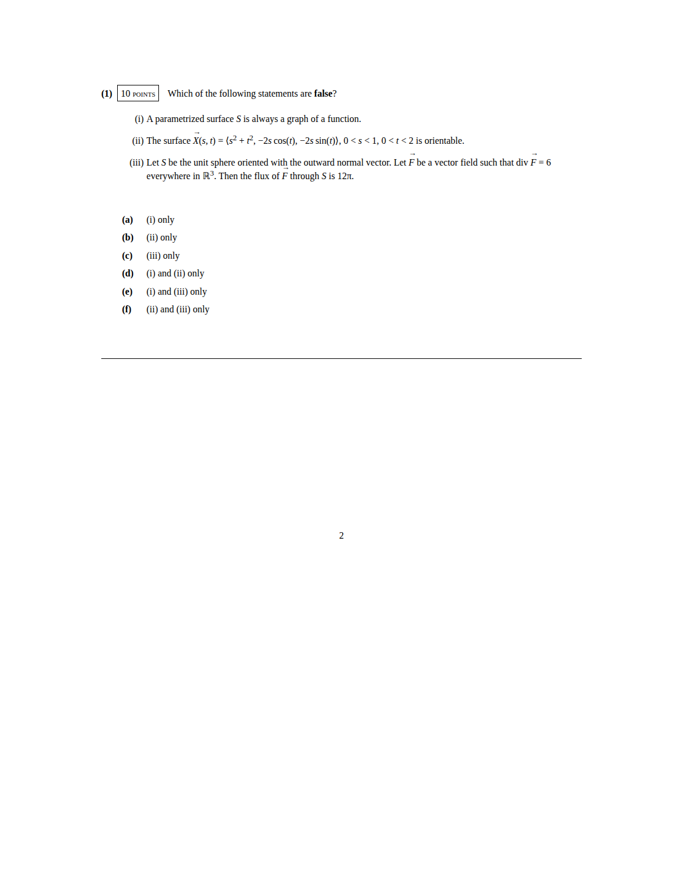(1) 10 points Which of the following statements are false?
A parametrized surface S is always a graph of a function.
The surface X(s, t) = ⟨s2 + t2, −2s cos(t), −2s sin(t)⟩, 0 < s < 1, 0 < t < 2 is orientable.
Let S be the unit sphere oriented with the outward normal vector. Let F be a vector field such that div F = 6 everywhere in ℝ3. Then the flux of F through S is 12π.
(i) only
(ii) only
(iii) only
(i) and (ii) only
(i) and (iii) only
(ii) and (iii) only
2